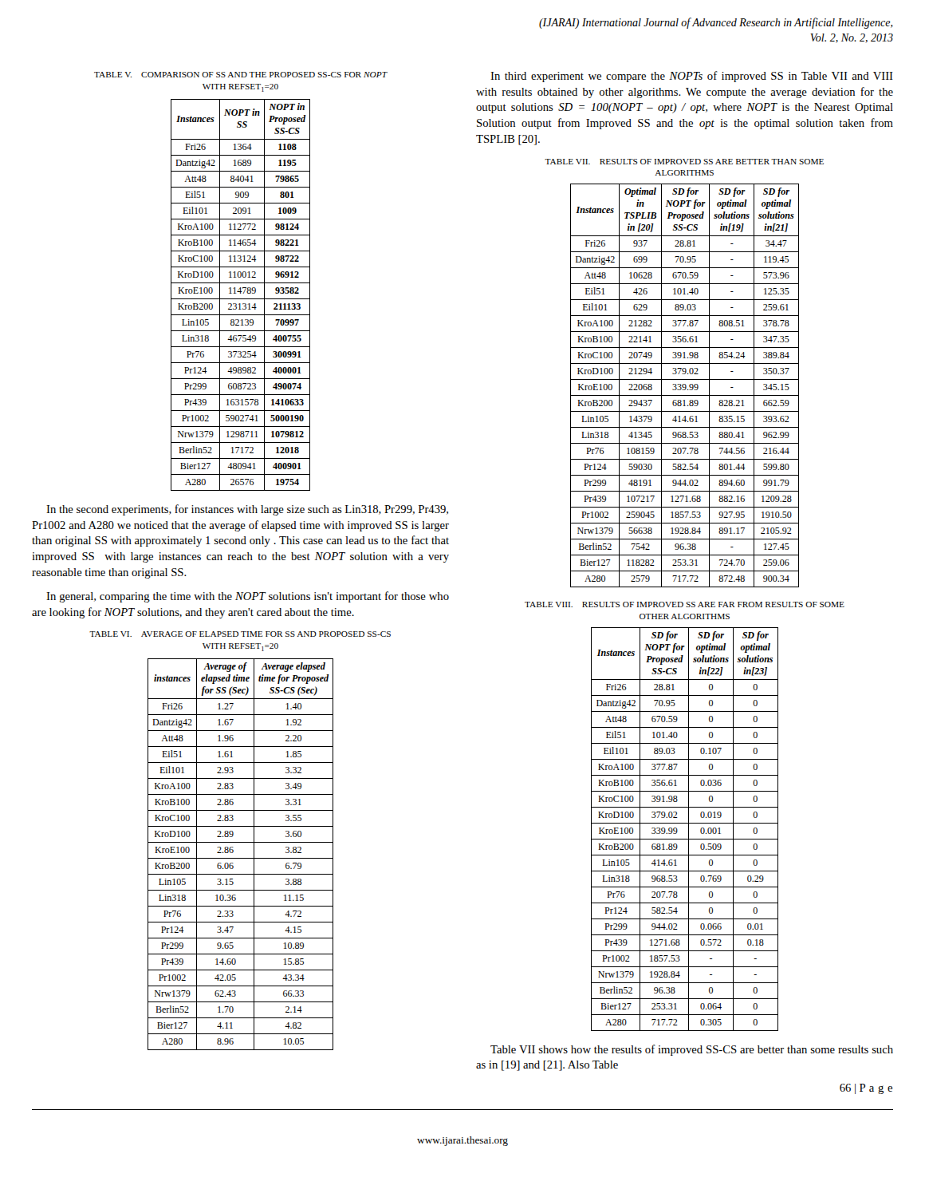(IJARAI) International Journal of Advanced Research in Artificial Intelligence,
Vol. 2, No. 2, 2013
TABLE V. COMPARISON OF SS AND THE PROPOSED SS-CS FOR NOPT
WITH REFSET1=20
| Instances | NOPT in SS | NOPT in Proposed SS-CS |
| --- | --- | --- |
| Fri26 | 1364 | 1108 |
| Dantzig42 | 1689 | 1195 |
| Att48 | 84041 | 79865 |
| Eil51 | 909 | 801 |
| Eil101 | 2091 | 1009 |
| KroA100 | 112772 | 98124 |
| KroB100 | 114654 | 98221 |
| KroC100 | 113124 | 98722 |
| KroD100 | 110012 | 96912 |
| KroE100 | 114789 | 93582 |
| KroB200 | 231314 | 211133 |
| Lin105 | 82139 | 70997 |
| Lin318 | 467549 | 400755 |
| Pr76 | 373254 | 300991 |
| Pr124 | 498982 | 400001 |
| Pr299 | 608723 | 490074 |
| Pr439 | 1631578 | 1410633 |
| Pr1002 | 5902741 | 5000190 |
| Nrw1379 | 1298711 | 1079812 |
| Berlin52 | 17172 | 12018 |
| Bier127 | 480941 | 400901 |
| A280 | 26576 | 19754 |
In the second experiments, for instances with large size such as Lin318, Pr299, Pr439, Pr1002 and A280 we noticed that the average of elapsed time with improved SS is larger than original SS with approximately 1 second only . This case can lead us to the fact that improved SS with large instances can reach to the best NOPT solution with a very reasonable time than original SS.
In general, comparing the time with the NOPT solutions isn't important for those who are looking for NOPT solutions, and they aren't cared about the time.
TABLE VI. AVERAGE OF ELAPSED TIME FOR SS AND PROPOSED SS-CS
WITH REFSET1=20
| instances | Average of elapsed time for SS (Sec) | Average elapsed time for Proposed SS-CS (Sec) |
| --- | --- | --- |
| Fri26 | 1.27 | 1.40 |
| Dantzig42 | 1.67 | 1.92 |
| Att48 | 1.96 | 2.20 |
| Eil51 | 1.61 | 1.85 |
| Eil101 | 2.93 | 3.32 |
| KroA100 | 2.83 | 3.49 |
| KroB100 | 2.86 | 3.31 |
| KroC100 | 2.83 | 3.55 |
| KroD100 | 2.89 | 3.60 |
| KroE100 | 2.86 | 3.82 |
| KroB200 | 6.06 | 6.79 |
| Lin105 | 3.15 | 3.88 |
| Lin318 | 10.36 | 11.15 |
| Pr76 | 2.33 | 4.72 |
| Pr124 | 3.47 | 4.15 |
| Pr299 | 9.65 | 10.89 |
| Pr439 | 14.60 | 15.85 |
| Pr1002 | 42.05 | 43.34 |
| Nrw1379 | 62.43 | 66.33 |
| Berlin52 | 1.70 | 2.14 |
| Bier127 | 4.11 | 4.82 |
| A280 | 8.96 | 10.05 |
In third experiment we compare the NOPTs of improved SS in Table VII and VIII with results obtained by other algorithms. We compute the average deviation for the output solutions SD = 100(NOPT – opt) / opt, where NOPT is the Nearest Optimal Solution output from Improved SS and the opt is the optimal solution taken from TSPLIB [20].
TABLE VII. RESULTS OF IMPROVED SS ARE BETTER THAN SOME
ALGORITHMS
| Instances | Optimal in TSPLIB in [20] | SD for NOPT for Proposed SS-CS | SD for optimal solutions in[19] | SD for optimal solutions in[21] |
| --- | --- | --- | --- | --- |
| Fri26 | 937 | 28.81 | - | 34.47 |
| Dantzig42 | 699 | 70.95 | - | 119.45 |
| Att48 | 10628 | 670.59 | - | 573.96 |
| Eil51 | 426 | 101.40 | - | 125.35 |
| Eil101 | 629 | 89.03 | - | 259.61 |
| KroA100 | 21282 | 377.87 | 808.51 | 378.78 |
| KroB100 | 22141 | 356.61 | - | 347.35 |
| KroC100 | 20749 | 391.98 | 854.24 | 389.84 |
| KroD100 | 21294 | 379.02 | - | 350.37 |
| KroE100 | 22068 | 339.99 | - | 345.15 |
| KroB200 | 29437 | 681.89 | 828.21 | 662.59 |
| Lin105 | 14379 | 414.61 | 835.15 | 393.62 |
| Lin318 | 41345 | 968.53 | 880.41 | 962.99 |
| Pr76 | 108159 | 207.78 | 744.56 | 216.44 |
| Pr124 | 59030 | 582.54 | 801.44 | 599.80 |
| Pr299 | 48191 | 944.02 | 894.60 | 991.79 |
| Pr439 | 107217 | 1271.68 | 882.16 | 1209.28 |
| Pr1002 | 259045 | 1857.53 | 927.95 | 1910.50 |
| Nrw1379 | 56638 | 1928.84 | 891.17 | 2105.92 |
| Berlin52 | 7542 | 96.38 | - | 127.45 |
| Bier127 | 118282 | 253.31 | 724.70 | 259.06 |
| A280 | 2579 | 717.72 | 872.48 | 900.34 |
TABLE VIII. RESULTS OF IMPROVED SS ARE FAR FROM RESULTS OF SOME
OTHER ALGORITHMS
| Instances | SD for NOPT for Proposed SS-CS | SD for optimal solutions in[22] | SD for optimal solutions in[23] |
| --- | --- | --- | --- |
| Fri26 | 28.81 | 0 | 0 |
| Dantzig42 | 70.95 | 0 | 0 |
| Att48 | 670.59 | 0 | 0 |
| Eil51 | 101.40 | 0 | 0 |
| Eil101 | 89.03 | 0.107 | 0 |
| KroA100 | 377.87 | 0 | 0 |
| KroB100 | 356.61 | 0.036 | 0 |
| KroC100 | 391.98 | 0 | 0 |
| KroD100 | 379.02 | 0.019 | 0 |
| KroE100 | 339.99 | 0.001 | 0 |
| KroB200 | 681.89 | 0.509 | 0 |
| Lin105 | 414.61 | 0 | 0 |
| Lin318 | 968.53 | 0.769 | 0.29 |
| Pr76 | 207.78 | 0 | 0 |
| Pr124 | 582.54 | 0 | 0 |
| Pr299 | 944.02 | 0.066 | 0.01 |
| Pr439 | 1271.68 | 0.572 | 0.18 |
| Pr1002 | 1857.53 | - | - |
| Nrw1379 | 1928.84 | - | - |
| Berlin52 | 96.38 | 0 | 0 |
| Bier127 | 253.31 | 0.064 | 0 |
| A280 | 717.72 | 0.305 | 0 |
Table VII shows how the results of improved SS-CS are better than some results such as in [19] and [21]. Also Table
66 | P a g e
www.ijarai.thesai.org